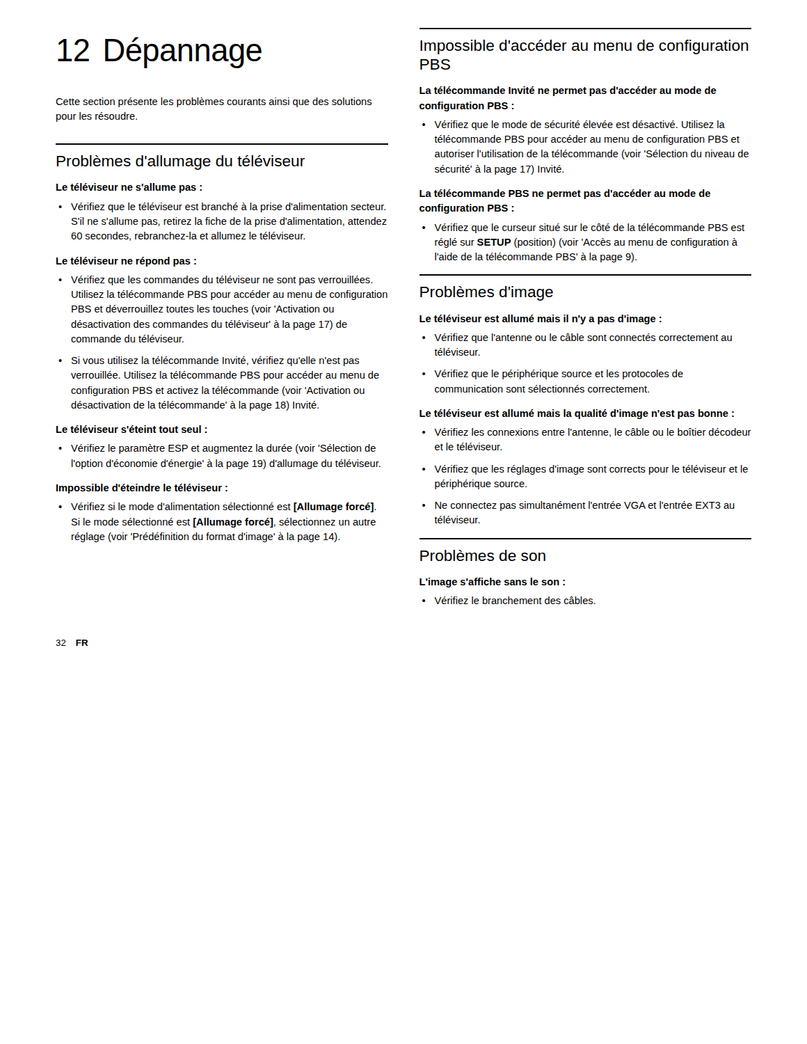12 Dépannage
Cette section présente les problèmes courants ainsi que des solutions pour les résoudre.
Problèmes d'allumage du téléviseur
Le téléviseur ne s'allume pas :
Vérifiez que le téléviseur est branché à la prise d'alimentation secteur. S'il ne s'allume pas, retirez la fiche de la prise d'alimentation, attendez 60 secondes, rebranchez-la et allumez le téléviseur.
Le téléviseur ne répond pas :
Vérifiez que les commandes du téléviseur ne sont pas verrouillées. Utilisez la télécommande PBS pour accéder au menu de configuration PBS et déverrouillez toutes les touches (voir 'Activation ou désactivation des commandes du téléviseur' à la page 17) de commande du téléviseur.
Si vous utilisez la télécommande Invité, vérifiez qu'elle n'est pas verrouillée. Utilisez la télécommande PBS pour accéder au menu de configuration PBS et activez la télécommande (voir 'Activation ou désactivation de la télécommande' à la page 18) Invité.
Le téléviseur s'éteint tout seul :
Vérifiez le paramètre ESP et augmentez la durée (voir 'Sélection de l'option d'économie d'énergie' à la page 19) d'allumage du téléviseur.
Impossible d'éteindre le téléviseur :
Vérifiez si le mode d'alimentation sélectionné est [Allumage forcé]. Si le mode sélectionné est [Allumage forcé], sélectionnez un autre réglage (voir 'Prédéfinition du format d'image' à la page 14).
Impossible d'accéder au menu de configuration PBS
La télécommande Invité ne permet pas d'accéder au mode de configuration PBS :
Vérifiez que le mode de sécurité élevée est désactivé. Utilisez la télécommande PBS pour accéder au menu de configuration PBS et autoriser l'utilisation de la télécommande (voir 'Sélection du niveau de sécurité' à la page 17) Invité.
La télécommande PBS ne permet pas d'accéder au mode de configuration PBS :
Vérifiez que le curseur situé sur le côté de la télécommande PBS est réglé sur SETUP (position) (voir 'Accès au menu de configuration à l'aide de la télécommande PBS' à la page 9).
Problèmes d'image
Le téléviseur est allumé mais il n'y a pas d'image :
Vérifiez que l'antenne ou le câble sont connectés correctement au téléviseur.
Vérifiez que le périphérique source et les protocoles de communication sont sélectionnés correctement.
Le téléviseur est allumé mais la qualité d'image n'est pas bonne :
Vérifiez les connexions entre l'antenne, le câble ou le boîtier décodeur et le téléviseur.
Vérifiez que les réglages d'image sont corrects pour le téléviseur et le périphérique source.
Ne connectez pas simultanément l'entrée VGA et l'entrée EXT3 au téléviseur.
Problèmes de son
L'image s'affiche sans le son :
Vérifiez le branchement des câbles.
32 FR